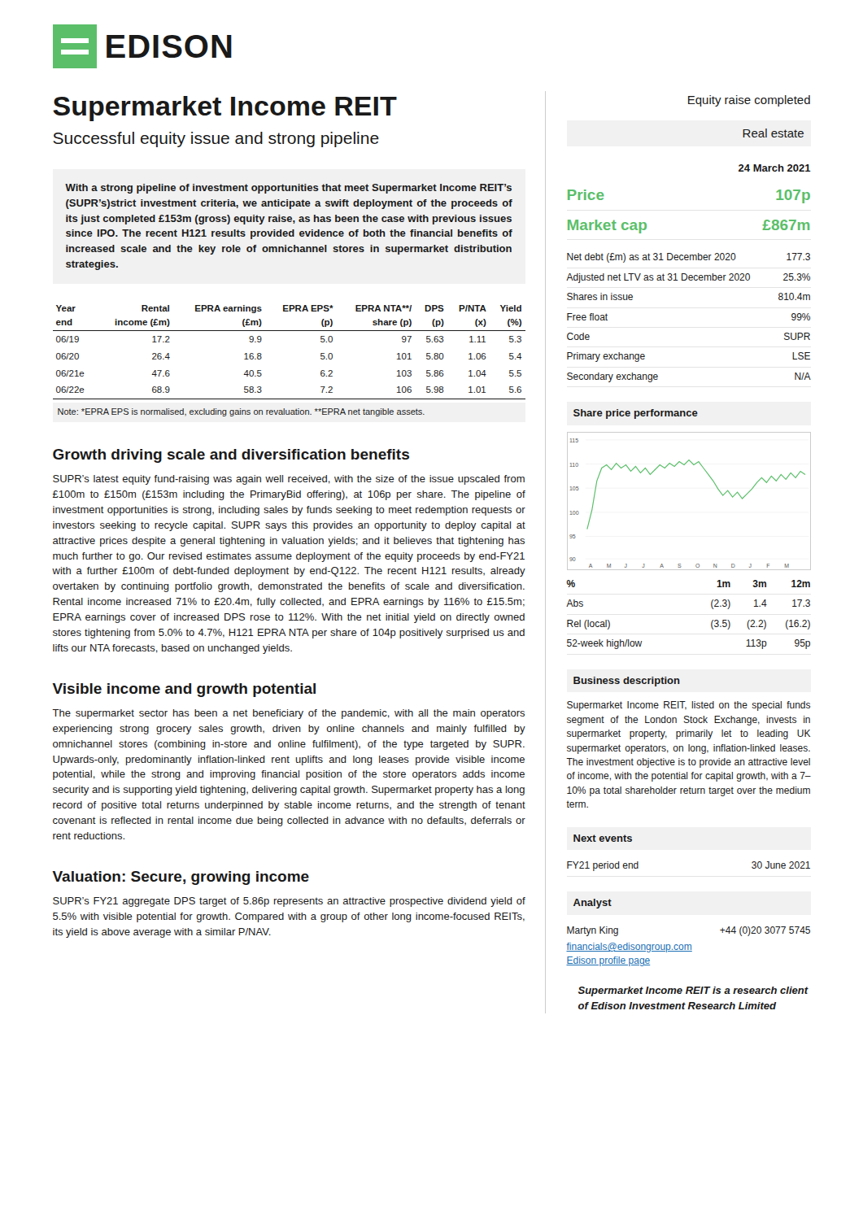EDISON
Supermarket Income REIT
Successful equity issue and strong pipeline
With a strong pipeline of investment opportunities that meet Supermarket Income REIT’s (SUPR’s)strict investment criteria, we anticipate a swift deployment of the proceeds of its just completed £153m (gross) equity raise, as has been the case with previous issues since IPO. The recent H121 results provided evidence of both the financial benefits of increased scale and the key role of omnichannel stores in supermarket distribution strategies.
| Year end | Rental income (£m) | EPRA earnings (£m) | EPRA EPS* (p) | EPRA NTA**/ share (p) | DPS (p) | P/NTA (x) | Yield (%) |
| --- | --- | --- | --- | --- | --- | --- | --- |
| 06/19 | 17.2 | 9.9 | 5.0 | 97 | 5.63 | 1.11 | 5.3 |
| 06/20 | 26.4 | 16.8 | 5.0 | 101 | 5.80 | 1.06 | 5.4 |
| 06/21e | 47.6 | 40.5 | 6.2 | 103 | 5.86 | 1.04 | 5.5 |
| 06/22e | 68.9 | 58.3 | 7.2 | 106 | 5.98 | 1.01 | 5.6 |
Note: *EPRA EPS is normalised, excluding gains on revaluation. **EPRA net tangible assets.
Growth driving scale and diversification benefits
SUPR’s latest equity fund-raising was again well received, with the size of the issue upscaled from £100m to £150m (£153m including the PrimaryBid offering), at 106p per share. The pipeline of investment opportunities is strong, including sales by funds seeking to meet redemption requests or investors seeking to recycle capital. SUPR says this provides an opportunity to deploy capital at attractive prices despite a general tightening in valuation yields; and it believes that tightening has much further to go. Our revised estimates assume deployment of the equity proceeds by end-FY21 with a further £100m of debt-funded deployment by end-Q122. The recent H121 results, already overtaken by continuing portfolio growth, demonstrated the benefits of scale and diversification. Rental income increased 71% to £20.4m, fully collected, and EPRA earnings by 116% to £15.5m; EPRA earnings cover of increased DPS rose to 112%. With the net initial yield on directly owned stores tightening from 5.0% to 4.7%, H121 EPRA NTA per share of 104p positively surprised us and lifts our NTA forecasts, based on unchanged yields.
Visible income and growth potential
The supermarket sector has been a net beneficiary of the pandemic, with all the main operators experiencing strong grocery sales growth, driven by online channels and mainly fulfilled by omnichannel stores (combining in-store and online fulfilment), of the type targeted by SUPR. Upwards-only, predominantly inflation-linked rent uplifts and long leases provide visible income potential, while the strong and improving financial position of the store operators adds income security and is supporting yield tightening, delivering capital growth. Supermarket property has a long record of positive total returns underpinned by stable income returns, and the strength of tenant covenant is reflected in rental income due being collected in advance with no defaults, deferrals or rent reductions.
Valuation: Secure, growing income
SUPR’s FY21 aggregate DPS target of 5.86p represents an attractive prospective dividend yield of 5.5% with visible potential for growth. Compared with a group of other long income-focused REITs, its yield is above average with a similar P/NAV.
Equity raise completed
Real estate
24 March 2021
Price 107p
Market cap£867m
| Net debt (£m) as at 31 December 2020 | 177.3 |
| Adjusted net LTV as at 31 December 2020 | 25.3% |
| Shares in issue | 810.4m |
| Free float | 99% |
| Code | SUPR |
| Primary exchange | LSE |
| Secondary exchange | N/A |
Share price performance
115 110 105 100 95 90 A M J J A S O N D J F M
| % | 1m | 3m | 12m |
| --- | --- | --- | --- |
| Abs | (2.3) | 1.4 | 17.3 |
| Rel (local) | (3.5) | (2.2) | (16.2) |
| 52-week high/low | | 113p | 95p |
Business description
Supermarket Income REIT, listed on the special funds segment of the London Stock Exchange, invests in supermarket property, primarily let to leading UK supermarket operators, on long, inflation-linked leases. The investment objective is to provide an attractive level of income, with the potential for capital growth, with a 7–10% pa total shareholder return target over the medium term.
Next events
| FY21 period end | 30 June 2021 |
Analyst
| Martyn King | +44 (0)20 3077 5745 |
financials@edisongroup.com
Edison profile page
Supermarket Income REIT is a research client of Edison Investment Research Limited